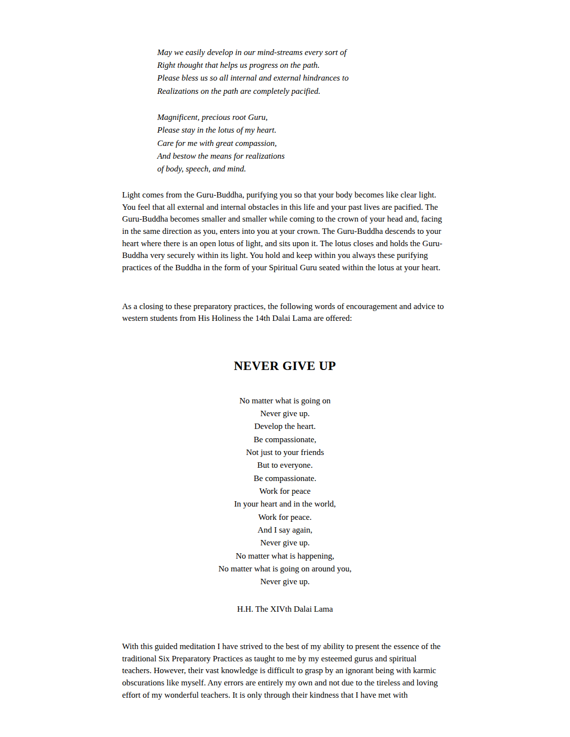May we easily develop in our mind-streams every sort of
Right thought that helps us progress on the path.
Please bless us so all internal and external hindrances to
Realizations on the path are completely pacified.
Magnificent, precious root Guru,
Please stay in the lotus of my heart.
Care for me with great compassion,
And bestow the means for realizations
of body, speech, and mind.
Light comes from the Guru-Buddha, purifying you so that your body becomes like clear light. You feel that all external and internal obstacles in this life and your past lives are pacified. The Guru-Buddha becomes smaller and smaller while coming to the crown of your head and, facing in the same direction as you, enters into you at your crown. The Guru-Buddha descends to your heart where there is an open lotus of light, and sits upon it. The lotus closes and holds the Guru-Buddha very securely within its light. You hold and keep within you always these purifying practices of the Buddha in the form of your Spiritual Guru seated within the lotus at your heart.
As a closing to these preparatory practices, the following words of encouragement and advice to western students from His Holiness the 14th Dalai Lama are offered:
NEVER GIVE UP
No matter what is going on
Never give up.
Develop the heart.
Be compassionate,
Not just to your friends
But to everyone.
Be compassionate.
Work for peace
In your heart and in the world,
Work for peace.
And I say again,
Never give up.
No matter what is happening,
No matter what is going on around you,
Never give up.
H.H. The XIVth Dalai Lama
With this guided meditation I have strived to the best of my ability to present the essence of the traditional Six Preparatory Practices as taught to me by my esteemed gurus and spiritual teachers. However, their vast knowledge is difficult to grasp by an ignorant being with karmic obscurations like myself. Any errors are entirely my own and not due to the tireless and loving effort of my wonderful teachers. It is only through their kindness that I have met with